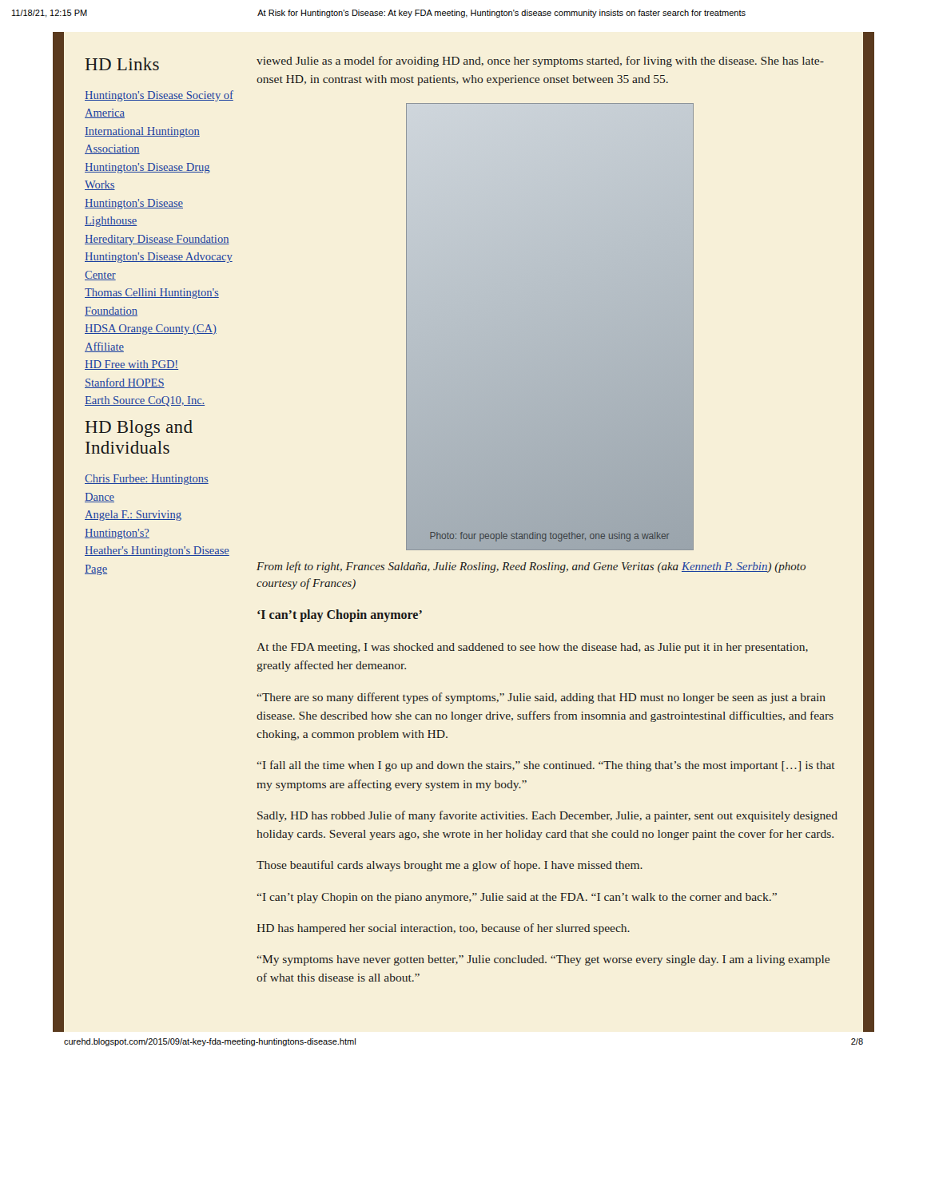11/18/21, 12:15 PM
At Risk for Huntington's Disease: At key FDA meeting, Huntington's disease community insists on faster search for treatments
HD Links
Huntington's Disease Society of America
International Huntington Association
Huntington's Disease Drug Works
Huntington's Disease Lighthouse
Hereditary Disease Foundation
Huntington's Disease Advocacy Center
Thomas Cellini Huntington's Foundation
HDSA Orange County (CA) Affiliate
HD Free with PGD!
Stanford HOPES
Earth Source CoQ10, Inc.
HD Blogs and Individuals
Chris Furbee: Huntingtons Dance
Angela F.: Surviving Huntington's?
Heather's Huntington's Disease Page
viewed Julie as a model for avoiding HD and, once her symptoms started, for living with the disease. She has late-onset HD, in contrast with most patients, who experience onset between 35 and 55.
Photo: four people standing together, one using a walker
From left to right, Frances Saldaña, Julie Rosling, Reed Rosling, and Gene Veritas (aka Kenneth P. Serbin) (photo courtesy of Frances)
‘I can’t play Chopin anymore’
At the FDA meeting, I was shocked and saddened to see how the disease had, as Julie put it in her presentation, greatly affected her demeanor.
“There are so many different types of symptoms,” Julie said, adding that HD must no longer be seen as just a brain disease. She described how she can no longer drive, suffers from insomnia and gastrointestinal difficulties, and fears choking, a common problem with HD.
“I fall all the time when I go up and down the stairs,” she continued. “The thing that’s the most important […] is that my symptoms are affecting every system in my body.”
Sadly, HD has robbed Julie of many favorite activities. Each December, Julie, a painter, sent out exquisitely designed holiday cards. Several years ago, she wrote in her holiday card that she could no longer paint the cover for her cards.
Those beautiful cards always brought me a glow of hope. I have missed them.
“I can’t play Chopin on the piano anymore,” Julie said at the FDA. “I can’t walk to the corner and back.”
HD has hampered her social interaction, too, because of her slurred speech.
“My symptoms have never gotten better,” Julie concluded. “They get worse every single day. I am a living example of what this disease is all about.”
curehd.blogspot.com/2015/09/at-key-fda-meeting-huntingtons-disease.html
2/8